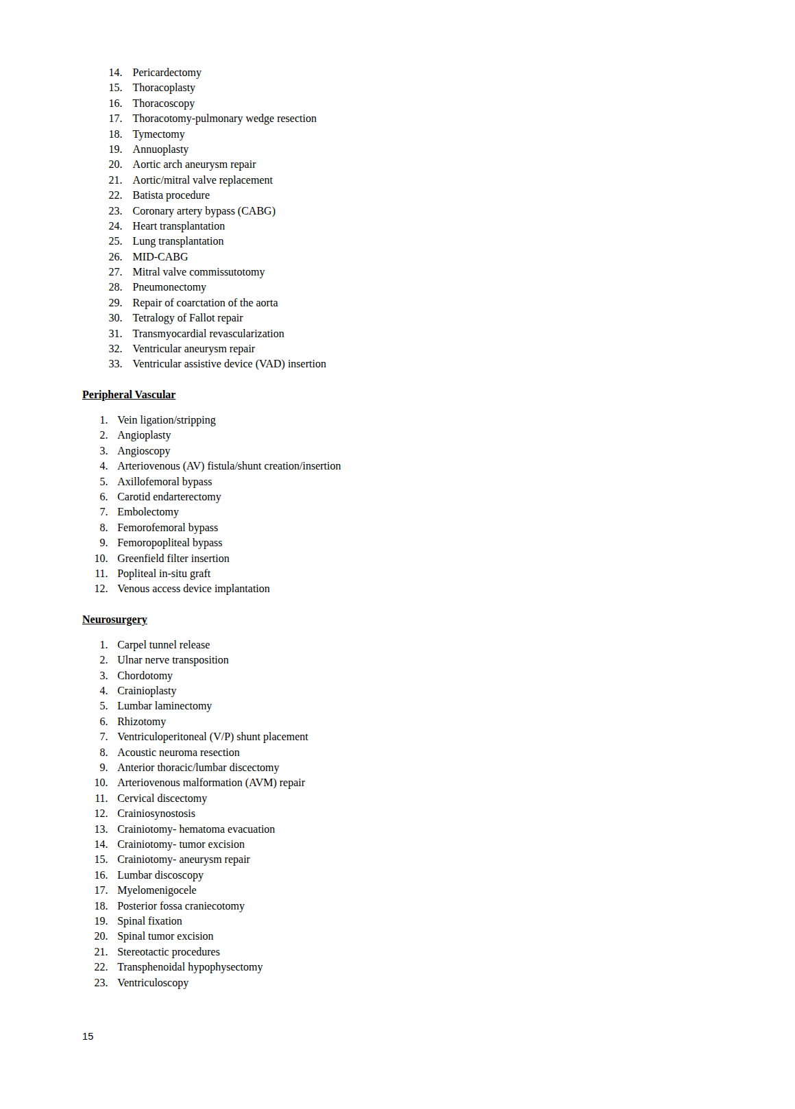14. Pericardectomy
15. Thoracoplasty
16. Thoracoscopy
17. Thoracotomy-pulmonary wedge resection
18. Tymectomy
19. Annuoplasty
20. Aortic arch aneurysm repair
21. Aortic/mitral valve replacement
22. Batista procedure
23. Coronary artery bypass (CABG)
24. Heart transplantation
25. Lung transplantation
26. MID-CABG
27. Mitral valve commissutotomy
28. Pneumonectomy
29. Repair of coarctation of the aorta
30. Tetralogy of Fallot repair
31. Transmyocardial revascularization
32. Ventricular aneurysm repair
33. Ventricular assistive device (VAD) insertion
Peripheral Vascular
Vein ligation/stripping
Angioplasty
Angioscopy
Arteriovenous (AV) fistula/shunt creation/insertion
Axillofemoral bypass
Carotid endarterectomy
Embolectomy
Femorofemoral bypass
Femoropopliteal bypass
Greenfield filter insertion
Popliteal in-situ graft
Venous access device implantation
Neurosurgery
Carpel tunnel release
Ulnar nerve transposition
Chordotomy
Crainioplasty
Lumbar laminectomy
Rhizotomy
Ventriculoperitoneal (V/P) shunt placement
Acoustic neuroma resection
Anterior thoracic/lumbar discectomy
Arteriovenous malformation (AVM) repair
Cervical discectomy
Crainiosynostosis
Crainiotomy- hematoma evacuation
Crainiotomy- tumor excision
Crainiotomy- aneurysm repair
Lumbar discoscopy
Myelomenigocele
Posterior fossa craniecotomy
Spinal fixation
Spinal tumor excision
Stereotactic procedures
Transphenoidal hypophysectomy
Ventriculoscopy
15